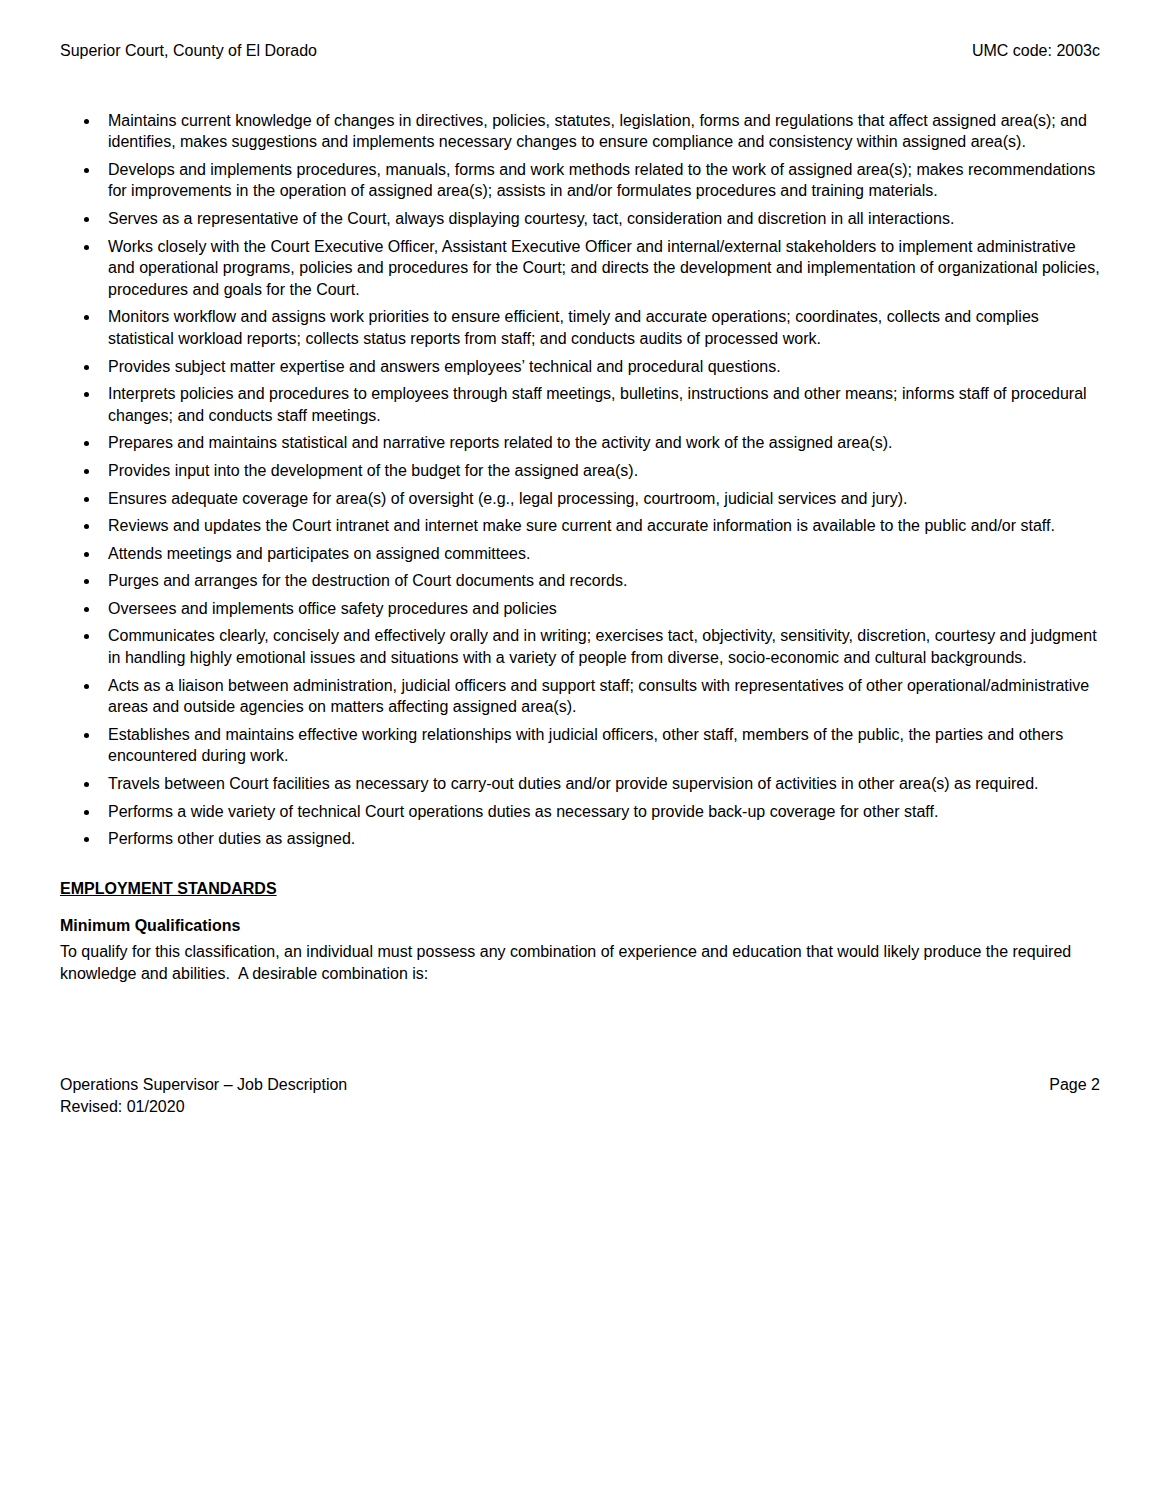Superior Court, County of El Dorado
UMC code: 2003c
Maintains current knowledge of changes in directives, policies, statutes, legislation, forms and regulations that affect assigned area(s); and identifies, makes suggestions and implements necessary changes to ensure compliance and consistency within assigned area(s).
Develops and implements procedures, manuals, forms and work methods related to the work of assigned area(s); makes recommendations for improvements in the operation of assigned area(s); assists in and/or formulates procedures and training materials.
Serves as a representative of the Court, always displaying courtesy, tact, consideration and discretion in all interactions.
Works closely with the Court Executive Officer, Assistant Executive Officer and internal/external stakeholders to implement administrative and operational programs, policies and procedures for the Court; and directs the development and implementation of organizational policies, procedures and goals for the Court.
Monitors workflow and assigns work priorities to ensure efficient, timely and accurate operations; coordinates, collects and complies statistical workload reports; collects status reports from staff; and conducts audits of processed work.
Provides subject matter expertise and answers employees’ technical and procedural questions.
Interprets policies and procedures to employees through staff meetings, bulletins, instructions and other means; informs staff of procedural changes; and conducts staff meetings.
Prepares and maintains statistical and narrative reports related to the activity and work of the assigned area(s).
Provides input into the development of the budget for the assigned area(s).
Ensures adequate coverage for area(s) of oversight (e.g., legal processing, courtroom, judicial services and jury).
Reviews and updates the Court intranet and internet make sure current and accurate information is available to the public and/or staff.
Attends meetings and participates on assigned committees.
Purges and arranges for the destruction of Court documents and records.
Oversees and implements office safety procedures and policies
Communicates clearly, concisely and effectively orally and in writing; exercises tact, objectivity, sensitivity, discretion, courtesy and judgment in handling highly emotional issues and situations with a variety of people from diverse, socio-economic and cultural backgrounds.
Acts as a liaison between administration, judicial officers and support staff; consults with representatives of other operational/administrative areas and outside agencies on matters affecting assigned area(s).
Establishes and maintains effective working relationships with judicial officers, other staff, members of the public, the parties and others encountered during work.
Travels between Court facilities as necessary to carry-out duties and/or provide supervision of activities in other area(s) as required.
Performs a wide variety of technical Court operations duties as necessary to provide back-up coverage for other staff.
Performs other duties as assigned.
EMPLOYMENT STANDARDS
Minimum Qualifications
To qualify for this classification, an individual must possess any combination of experience and education that would likely produce the required knowledge and abilities. A desirable combination is:
Operations Supervisor – Job Description
Revised: 01/2020
Page 2